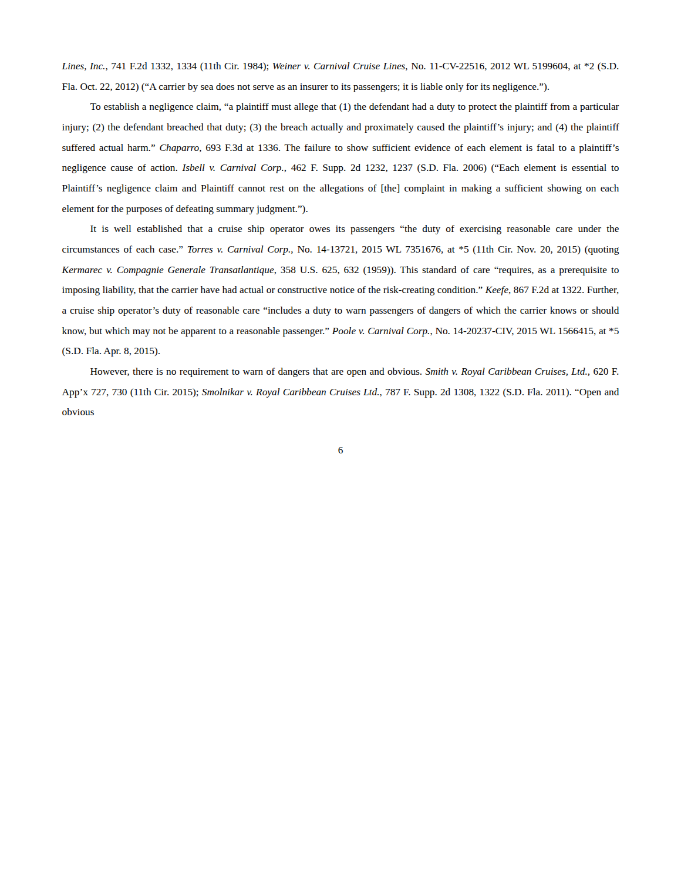Lines, Inc., 741 F.2d 1332, 1334 (11th Cir. 1984); Weiner v. Carnival Cruise Lines, No. 11-CV-22516, 2012 WL 5199604, at *2 (S.D. Fla. Oct. 22, 2012) (“A carrier by sea does not serve as an insurer to its passengers; it is liable only for its negligence.”).
To establish a negligence claim, “a plaintiff must allege that (1) the defendant had a duty to protect the plaintiff from a particular injury; (2) the defendant breached that duty; (3) the breach actually and proximately caused the plaintiff’s injury; and (4) the plaintiff suffered actual harm.” Chaparro, 693 F.3d at 1336. The failure to show sufficient evidence of each element is fatal to a plaintiff’s negligence cause of action. Isbell v. Carnival Corp., 462 F. Supp. 2d 1232, 1237 (S.D. Fla. 2006) (“Each element is essential to Plaintiff’s negligence claim and Plaintiff cannot rest on the allegations of [the] complaint in making a sufficient showing on each element for the purposes of defeating summary judgment.”).
It is well established that a cruise ship operator owes its passengers “the duty of exercising reasonable care under the circumstances of each case.” Torres v. Carnival Corp., No. 14-13721, 2015 WL 7351676, at *5 (11th Cir. Nov. 20, 2015) (quoting Kermarec v. Compagnie Generale Transatlantique, 358 U.S. 625, 632 (1959)). This standard of care “requires, as a prerequisite to imposing liability, that the carrier have had actual or constructive notice of the risk-creating condition.” Keefe, 867 F.2d at 1322. Further, a cruise ship operator’s duty of reasonable care “includes a duty to warn passengers of dangers of which the carrier knows or should know, but which may not be apparent to a reasonable passenger.” Poole v. Carnival Corp., No. 14-20237-CIV, 2015 WL 1566415, at *5 (S.D. Fla. Apr. 8, 2015).
However, there is no requirement to warn of dangers that are open and obvious. Smith v. Royal Caribbean Cruises, Ltd., 620 F. App’x 727, 730 (11th Cir. 2015); Smolnikar v. Royal Caribbean Cruises Ltd., 787 F. Supp. 2d 1308, 1322 (S.D. Fla. 2011). “Open and obvious
6